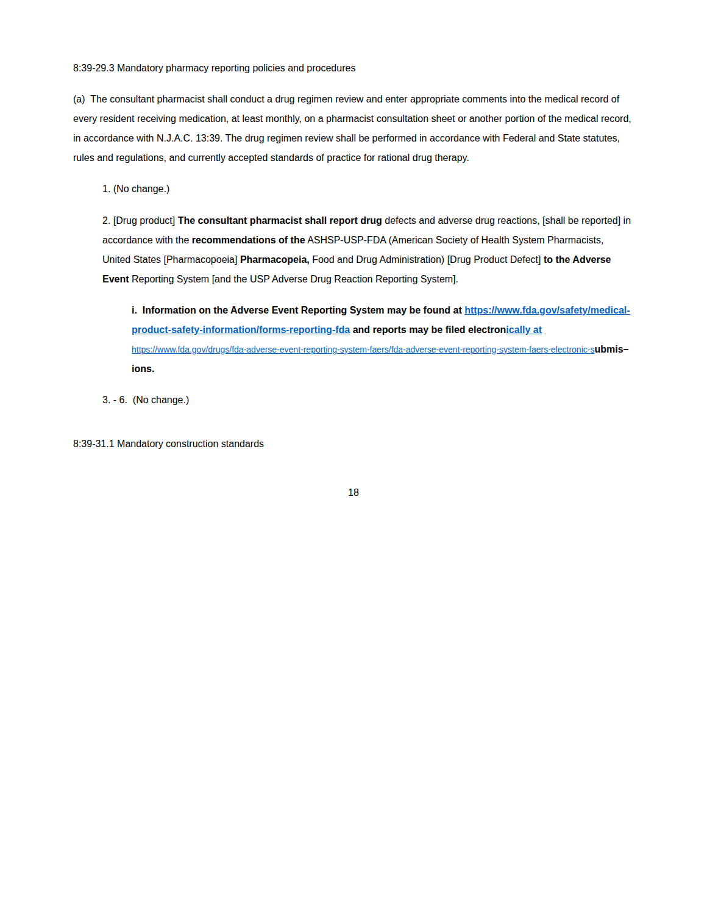8:39-29.3 Mandatory pharmacy reporting policies and procedures
(a) The consultant pharmacist shall conduct a drug regimen review and enter appropriate comments into the medical record of every resident receiving medication, at least monthly, on a pharmacist consultation sheet or another portion of the medical record, in accordance with N.J.A.C. 13:39. The drug regimen review shall be performed in accordance with Federal and State statutes, rules and regulations, and currently accepted standards of practice for rational drug therapy.
1. (No change.)
2. [Drug product] The consultant pharmacist shall report drug defects and adverse drug reactions, [shall be reported] in accordance with the recommendations of the ASHSP-USP-FDA (American Society of Health System Pharmacists, United States [Pharmacopoeia] Pharmacopeia, Food and Drug Administration) [Drug Product Defect] to the Adverse Event Reporting System [and the USP Adverse Drug Reaction Reporting System].
i. Information on the Adverse Event Reporting System may be found at https://www.fda.gov/safety/medical-product-safety-information/forms-reporting-fda and reports may be filed electronically at https://www.fda.gov/drugs/fda-adverse-event-reporting-system-faers/fda-adverse-event-reporting-system-faers-electronic-s ubmis–ions.
3. - 6. (No change.)
8:39-31.1 Mandatory construction standards
18